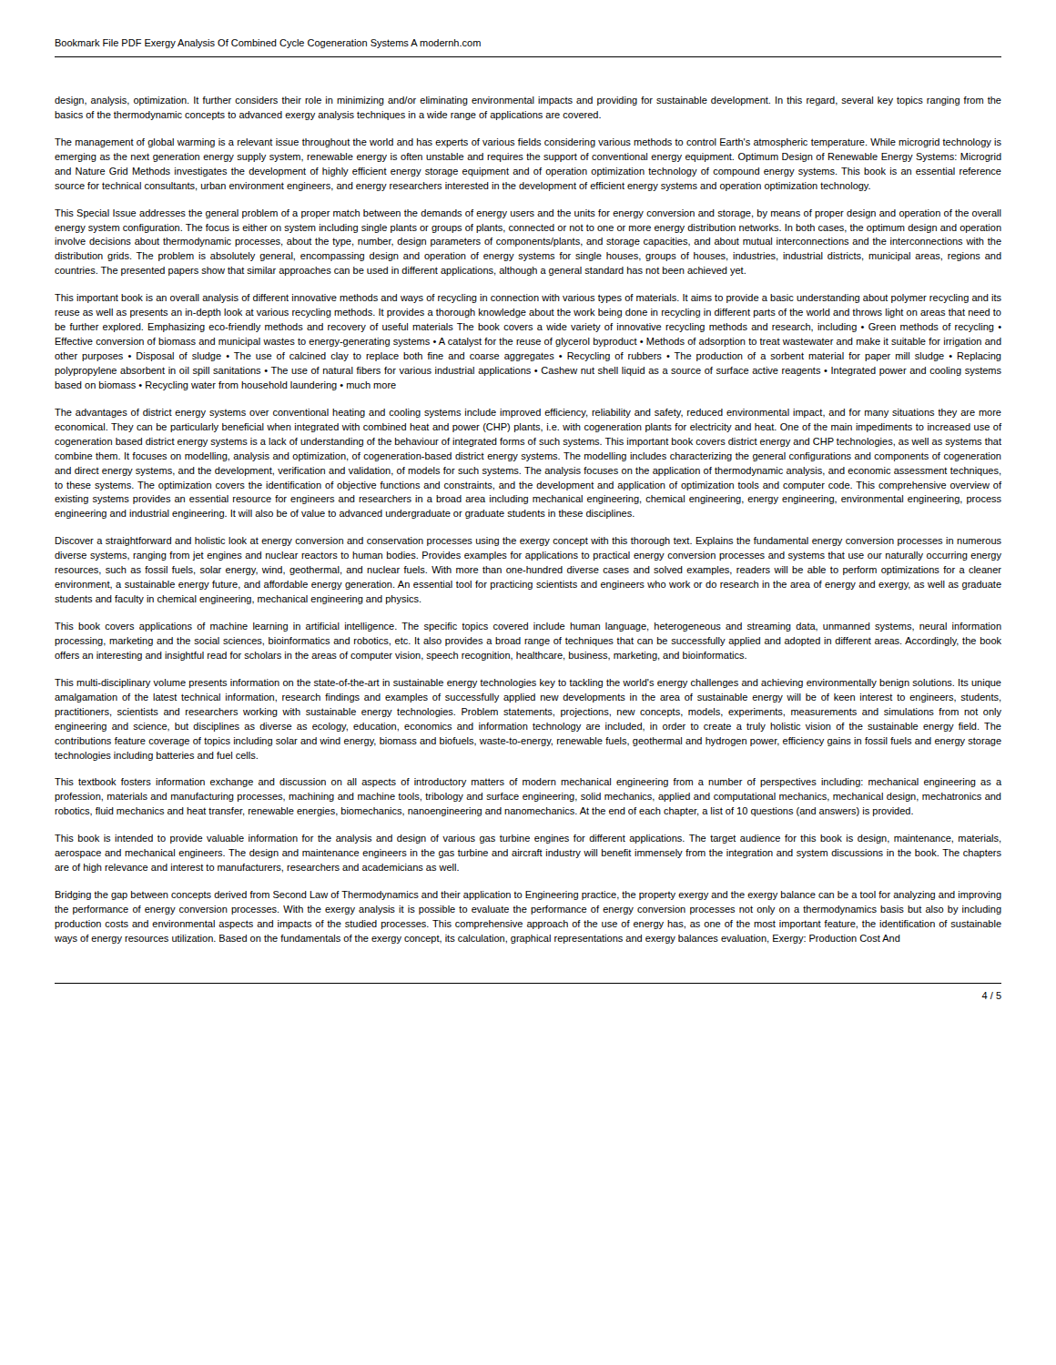Bookmark File PDF Exergy Analysis Of Combined Cycle Cogeneration Systems A modernh.com
design, analysis, optimization. It further considers their role in minimizing and/or eliminating environmental impacts and providing for sustainable development. In this regard, several key topics ranging from the basics of the thermodynamic concepts to advanced exergy analysis techniques in a wide range of applications are covered.
The management of global warming is a relevant issue throughout the world and has experts of various fields considering various methods to control Earth's atmospheric temperature. While microgrid technology is emerging as the next generation energy supply system, renewable energy is often unstable and requires the support of conventional energy equipment. Optimum Design of Renewable Energy Systems: Microgrid and Nature Grid Methods investigates the development of highly efficient energy storage equipment and of operation optimization technology of compound energy systems. This book is an essential reference source for technical consultants, urban environment engineers, and energy researchers interested in the development of efficient energy systems and operation optimization technology.
This Special Issue addresses the general problem of a proper match between the demands of energy users and the units for energy conversion and storage, by means of proper design and operation of the overall energy system configuration. The focus is either on system including single plants or groups of plants, connected or not to one or more energy distribution networks. In both cases, the optimum design and operation involve decisions about thermodynamic processes, about the type, number, design parameters of components/plants, and storage capacities, and about mutual interconnections and the interconnections with the distribution grids. The problem is absolutely general, encompassing design and operation of energy systems for single houses, groups of houses, industries, industrial districts, municipal areas, regions and countries. The presented papers show that similar approaches can be used in different applications, although a general standard has not been achieved yet.
This important book is an overall analysis of different innovative methods and ways of recycling in connection with various types of materials. It aims to provide a basic understanding about polymer recycling and its reuse as well as presents an in-depth look at various recycling methods. It provides a thorough knowledge about the work being done in recycling in different parts of the world and throws light on areas that need to be further explored. Emphasizing eco-friendly methods and recovery of useful materials The book covers a wide variety of innovative recycling methods and research, including • Green methods of recycling • Effective conversion of biomass and municipal wastes to energy-generating systems • A catalyst for the reuse of glycerol byproduct • Methods of adsorption to treat wastewater and make it suitable for irrigation and other purposes • Disposal of sludge • The use of calcined clay to replace both fine and coarse aggregates • Recycling of rubbers • The production of a sorbent material for paper mill sludge • Replacing polypropylene absorbent in oil spill sanitations • The use of natural fibers for various industrial applications • Cashew nut shell liquid as a source of surface active reagents • Integrated power and cooling systems based on biomass • Recycling water from household laundering • much more
The advantages of district energy systems over conventional heating and cooling systems include improved efficiency, reliability and safety, reduced environmental impact, and for many situations they are more economical. They can be particularly beneficial when integrated with combined heat and power (CHP) plants, i.e. with cogeneration plants for electricity and heat. One of the main impediments to increased use of cogeneration based district energy systems is a lack of understanding of the behaviour of integrated forms of such systems. This important book covers district energy and CHP technologies, as well as systems that combine them. It focuses on modelling, analysis and optimization, of cogeneration-based district energy systems. The modelling includes characterizing the general configurations and components of cogeneration and direct energy systems, and the development, verification and validation, of models for such systems. The analysis focuses on the application of thermodynamic analysis, and economic assessment techniques, to these systems. The optimization covers the identification of objective functions and constraints, and the development and application of optimization tools and computer code. This comprehensive overview of existing systems provides an essential resource for engineers and researchers in a broad area including mechanical engineering, chemical engineering, energy engineering, environmental engineering, process engineering and industrial engineering. It will also be of value to advanced undergraduate or graduate students in these disciplines.
Discover a straightforward and holistic look at energy conversion and conservation processes using the exergy concept with this thorough text. Explains the fundamental energy conversion processes in numerous diverse systems, ranging from jet engines and nuclear reactors to human bodies. Provides examples for applications to practical energy conversion processes and systems that use our naturally occurring energy resources, such as fossil fuels, solar energy, wind, geothermal, and nuclear fuels. With more than one-hundred diverse cases and solved examples, readers will be able to perform optimizations for a cleaner environment, a sustainable energy future, and affordable energy generation. An essential tool for practicing scientists and engineers who work or do research in the area of energy and exergy, as well as graduate students and faculty in chemical engineering, mechanical engineering and physics.
This book covers applications of machine learning in artificial intelligence. The specific topics covered include human language, heterogeneous and streaming data, unmanned systems, neural information processing, marketing and the social sciences, bioinformatics and robotics, etc. It also provides a broad range of techniques that can be successfully applied and adopted in different areas. Accordingly, the book offers an interesting and insightful read for scholars in the areas of computer vision, speech recognition, healthcare, business, marketing, and bioinformatics.
This multi-disciplinary volume presents information on the state-of-the-art in sustainable energy technologies key to tackling the world's energy challenges and achieving environmentally benign solutions. Its unique amalgamation of the latest technical information, research findings and examples of successfully applied new developments in the area of sustainable energy will be of keen interest to engineers, students, practitioners, scientists and researchers working with sustainable energy technologies. Problem statements, projections, new concepts, models, experiments, measurements and simulations from not only engineering and science, but disciplines as diverse as ecology, education, economics and information technology are included, in order to create a truly holistic vision of the sustainable energy field. The contributions feature coverage of topics including solar and wind energy, biomass and biofuels, waste-to-energy, renewable fuels, geothermal and hydrogen power, efficiency gains in fossil fuels and energy storage technologies including batteries and fuel cells.
This textbook fosters information exchange and discussion on all aspects of introductory matters of modern mechanical engineering from a number of perspectives including: mechanical engineering as a profession, materials and manufacturing processes, machining and machine tools, tribology and surface engineering, solid mechanics, applied and computational mechanics, mechanical design, mechatronics and robotics, fluid mechanics and heat transfer, renewable energies, biomechanics, nanoengineering and nanomechanics. At the end of each chapter, a list of 10 questions (and answers) is provided.
This book is intended to provide valuable information for the analysis and design of various gas turbine engines for different applications. The target audience for this book is design, maintenance, materials, aerospace and mechanical engineers. The design and maintenance engineers in the gas turbine and aircraft industry will benefit immensely from the integration and system discussions in the book. The chapters are of high relevance and interest to manufacturers, researchers and academicians as well.
Bridging the gap between concepts derived from Second Law of Thermodynamics and their application to Engineering practice, the property exergy and the exergy balance can be a tool for analyzing and improving the performance of energy conversion processes. With the exergy analysis it is possible to evaluate the performance of energy conversion processes not only on a thermodynamics basis but also by including production costs and environmental aspects and impacts of the studied processes. This comprehensive approach of the use of energy has, as one of the most important feature, the identification of sustainable ways of energy resources utilization. Based on the fundamentals of the exergy concept, its calculation, graphical representations and exergy balances evaluation, Exergy: Production Cost And
4 / 5